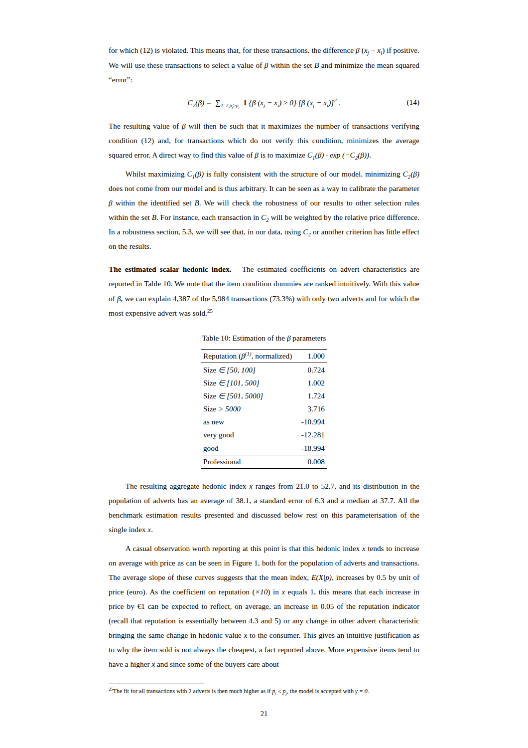for which (12) is violated. This means that, for these transactions, the difference β (xj − xi) if positive. We will use these transactions to select a value of β within the set B and minimize the mean squared “error”:
C2(β) = ∑J=2,pi>pj 1 {β (xj − xi) ≥ 0} [β (xj − xi)]2 . (14)
The resulting value of β will then be such that it maximizes the number of transactions verifying condition (12) and, for transactions which do not verify this condition, minimizes the average squared error. A direct way to find this value of β is to maximize C1(β) · exp (−C2(β)).
Whilst maximizing C1(β) is fully consistent with the structure of our model, minimizing C2(β) does not come from our model and is thus arbitrary. It can be seen as a way to calibrate the parameter β within the identified set B. We will check the robustness of our results to other selection rules within the set B. For instance, each transaction in C2 will be weighted by the relative price difference. In a robustness section, 5.3, we will see that, in our data, using C2 or another criterion has little effect on the results.
The estimated scalar hedonic index. The estimated coefficients on advert characteristics are reported in Table 10. We note that the item condition dummies are ranked intuitively. With this value of β, we can explain 4,387 of the 5,984 transactions (73.3%) with only two adverts and for which the most expensive advert was sold.25
Table 10: Estimation of the β parameters
| Reputation ( β (1) , normalized) | 1.000 |
| Size ∈ [50, 100] | 0.724 |
| Size ∈ [101, 500] | 1.002 |
| Size ∈ [501, 5000] | 1.724 |
| Size > 5000 | 3.716 |
| as new | -10.994 |
| very good | -12.281 |
| good | -18.994 |
| Professional | 0.008 |
The resulting aggregate hedonic index x ranges from 21.0 to 52.7, and its distribution in the population of adverts has an average of 38.1, a standard error of 6.3 and a median at 37.7. All the benchmark estimation results presented and discussed below rest on this parameterisation of the single index x.
A casual observation worth reporting at this point is that this hedonic index x tends to increase on average with price as can be seen in Figure 1, both for the population of adverts and transactions. The average slope of these curves suggests that the mean index, E(X|p), increases by 0.5 by unit of price (euro). As the coefficient on reputation (×10) in x equals 1, this means that each increase in price by €1 can be expected to reflect, on average, an increase in 0.05 of the reputation indicator (recall that reputation is essentially between 4.3 and 5) or any change in other advert characteristic bringing the same change in hedonic value x to the consumer. This gives an intuitive justification as to why the item sold is not always the cheapest, a fact reported above. More expensive items tend to have a higher x and since some of the buyers care about
25 The fit for all transactions with 2 adverts is then much higher as if pi ≤ pj, the model is accepted with γ = 0.
21